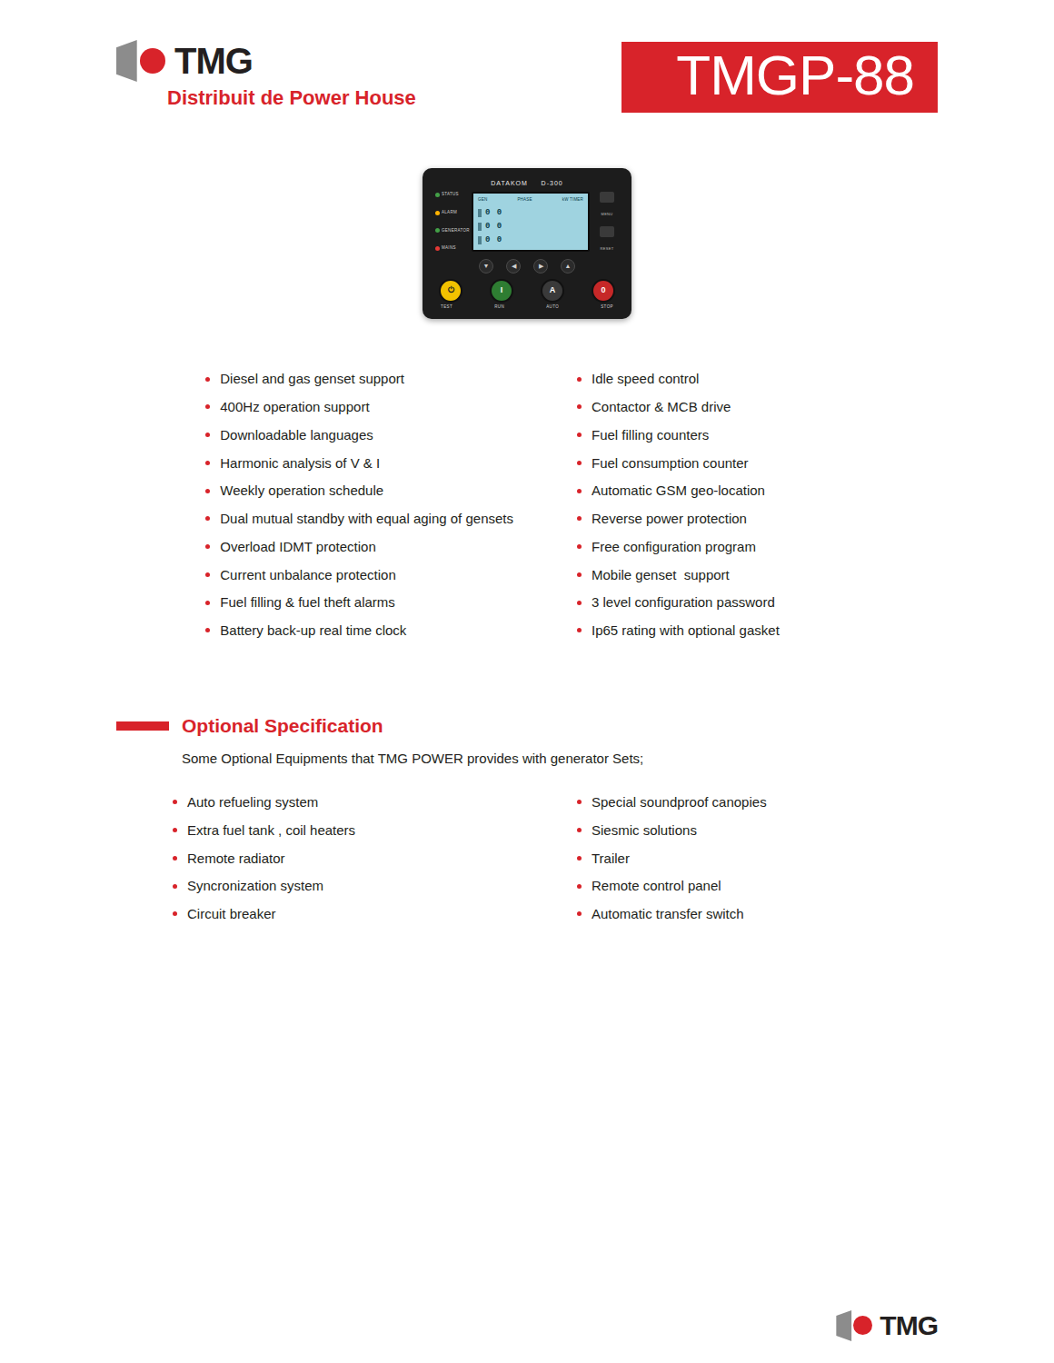TMG
Distribuit de Power House
TMGP-88
DATAKOM D-300
STATUS ALARM GENERATOR MAINS
GEN PHASE kW TIMER
0 0
0 0
0 0
MENU RESET
▼ ◀ ▶ ▲
⏻ I A 0
TEST RUN AUTO STOP
Diesel and gas genset support
400Hz operation support
Downloadable languages
Harmonic analysis of V & I
Weekly operation schedule
Dual mutual standby with equal aging of gensets
Overload IDMT protection
Current unbalance protection
Fuel filling & fuel theft alarms
Battery back-up real time clock
Idle speed control
Contactor & MCB drive
Fuel filling counters
Fuel consumption counter
Automatic GSM geo-location
Reverse power protection
Free configuration program
Mobile genset support
3 level configuration password
Ip65 rating with optional gasket
Optional Specification
Some Optional Equipments that TMG POWER provides with generator Sets;
Auto refueling system
Extra fuel tank , coil heaters
Remote radiator
Syncronization system
Circuit breaker
Special soundproof canopies
Siesmic solutions
Trailer
Remote control panel
Automatic transfer switch
TMG